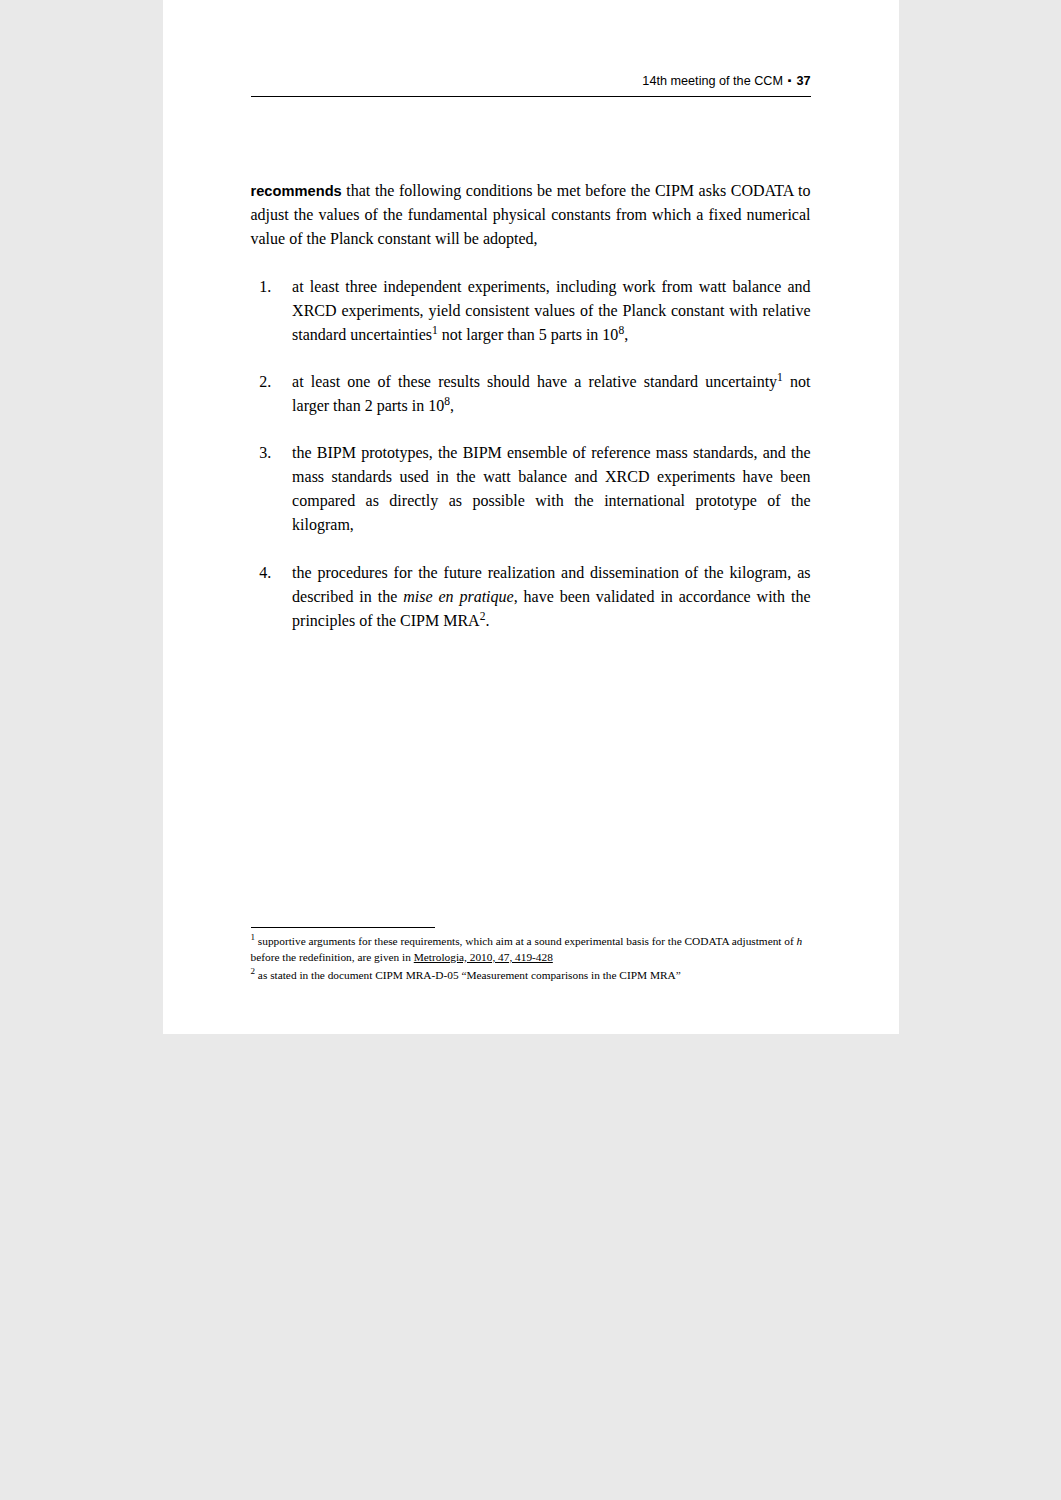14th meeting of the CCM▪37
recommends that the following conditions be met before the CIPM asks CODATA to adjust the values of the fundamental physical constants from which a fixed numerical value of the Planck constant will be adopted,
at least three independent experiments, including work from watt balance and XRCD experiments, yield consistent values of the Planck constant with relative standard uncertainties1 not larger than 5 parts in 108,
at least one of these results should have a relative standard uncertainty1 not larger than 2 parts in 108,
the BIPM prototypes, the BIPM ensemble of reference mass standards, and the mass standards used in the watt balance and XRCD experiments have been compared as directly as possible with the international prototype of the kilogram,
the procedures for the future realization and dissemination of the kilogram, as described in the mise en pratique, have been validated in accordance with the principles of the CIPM MRA2.
1 supportive arguments for these requirements, which aim at a sound experimental basis for the CODATA adjustment of h before the redefinition, are given in Metrologia, 2010, 47, 419-428
2 as stated in the document CIPM MRA-D-05 “Measurement comparisons in the CIPM MRA”